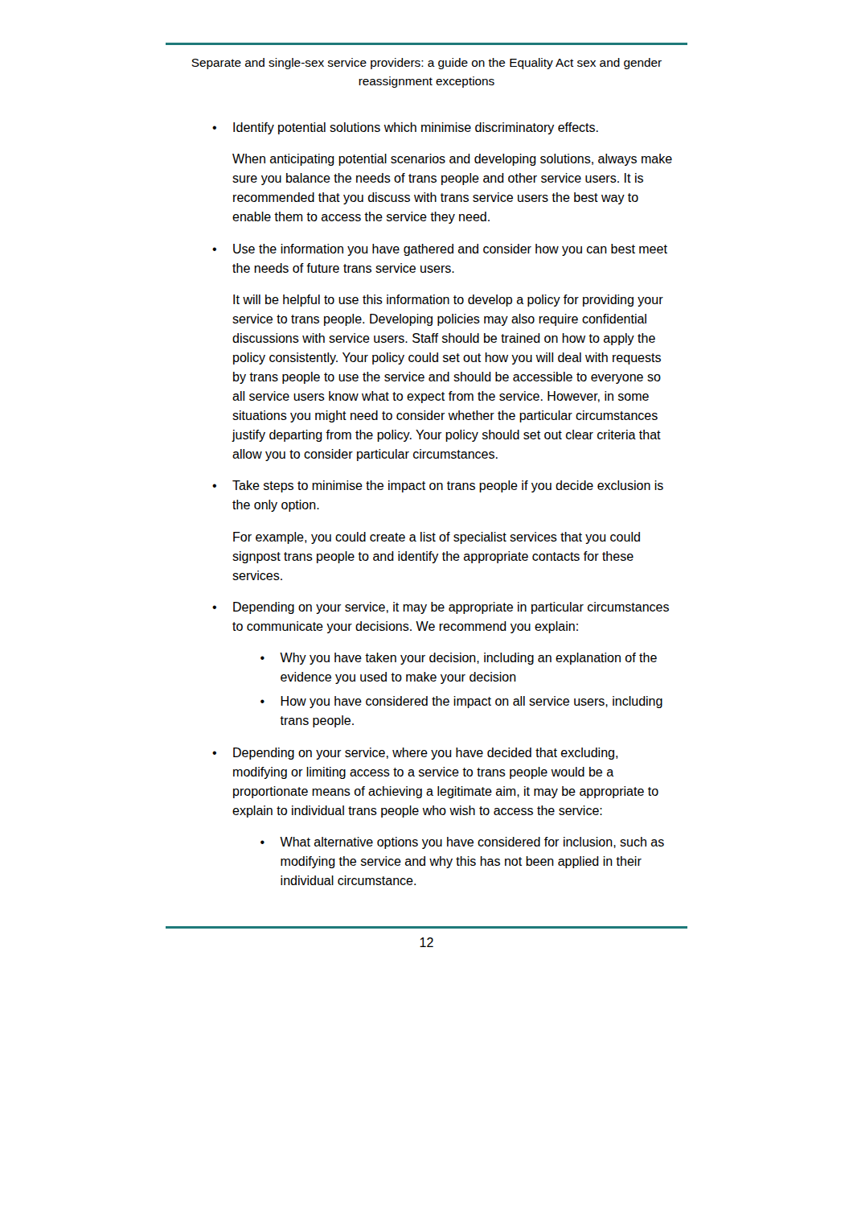Separate and single-sex service providers: a guide on the Equality Act sex and gender reassignment exceptions
Identify potential solutions which minimise discriminatory effects.
When anticipating potential scenarios and developing solutions, always make sure you balance the needs of trans people and other service users. It is recommended that you discuss with trans service users the best way to enable them to access the service they need.
Use the information you have gathered and consider how you can best meet the needs of future trans service users.
It will be helpful to use this information to develop a policy for providing your service to trans people. Developing policies may also require confidential discussions with service users. Staff should be trained on how to apply the policy consistently. Your policy could set out how you will deal with requests by trans people to use the service and should be accessible to everyone so all service users know what to expect from the service. However, in some situations you might need to consider whether the particular circumstances justify departing from the policy. Your policy should set out clear criteria that allow you to consider particular circumstances.
Take steps to minimise the impact on trans people if you decide exclusion is the only option.
For example, you could create a list of specialist services that you could signpost trans people to and identify the appropriate contacts for these services.
Depending on your service, it may be appropriate in particular circumstances to communicate your decisions. We recommend you explain:
Why you have taken your decision, including an explanation of the evidence you used to make your decision
How you have considered the impact on all service users, including trans people.
Depending on your service, where you have decided that excluding, modifying or limiting access to a service to trans people would be a proportionate means of achieving a legitimate aim, it may be appropriate to explain to individual trans people who wish to access the service:
What alternative options you have considered for inclusion, such as modifying the service and why this has not been applied in their individual circumstance.
12